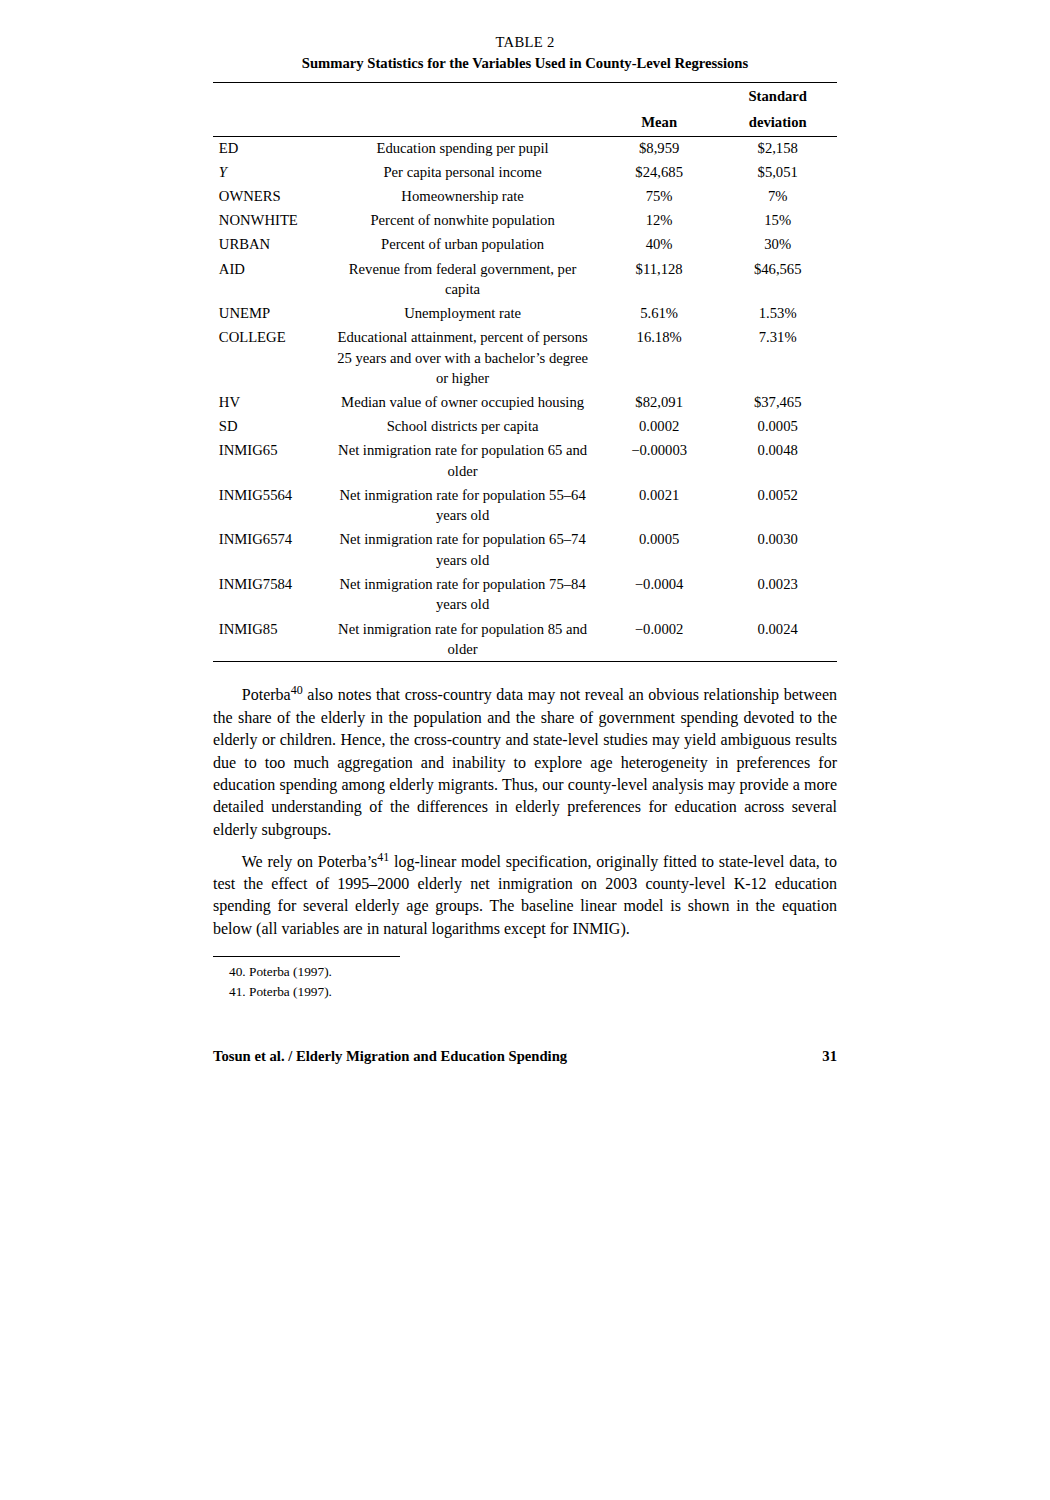TABLE 2 Summary Statistics for the Variables Used in County-Level Regressions
| | | | Standard |
| --- | --- | --- | --- |
| | | Mean | deviation |
| ED | Education spending per pupil | $8,959 | $2,158 |
| Y | Per capita personal income | $24,685 | $5,051 |
| OWNERS | Homeownership rate | 75% | 7% |
| NONWHITE | Percent of nonwhite population | 12% | 15% |
| URBAN | Percent of urban population | 40% | 30% |
| AID | Revenue from federal government, per capita | $11,128 | $46,565 |
| UNEMP | Unemployment rate | 5.61% | 1.53% |
| COLLEGE | Educational attainment, percent of persons 25 years and over with a bachelor’s degree or higher | 16.18% | 7.31% |
| HV | Median value of owner occupied housing | $82,091 | $37,465 |
| SD | School districts per capita | 0.0002 | 0.0005 |
| INMIG65 | Net inmigration rate for population 65 and older | −0.00003 | 0.0048 |
| INMIG5564 | Net inmigration rate for population 55–64 years old | 0.0021 | 0.0052 |
| INMIG6574 | Net inmigration rate for population 65–74 years old | 0.0005 | 0.0030 |
| INMIG7584 | Net inmigration rate for population 75–84 years old | −0.0004 | 0.0023 |
| INMIG85 | Net inmigration rate for population 85 and older | −0.0002 | 0.0024 |
Poterba40 also notes that cross-country data may not reveal an obvious relationship between the share of the elderly in the population and the share of government spending devoted to the elderly or children. Hence, the cross-country and state-level studies may yield ambiguous results due to too much aggregation and inability to explore age heterogeneity in preferences for education spending among elderly migrants. Thus, our county-level analysis may provide a more detailed understanding of the differences in elderly preferences for education across several elderly subgroups.
We rely on Poterba’s41 log-linear model specification, originally fitted to state-level data, to test the effect of 1995–2000 elderly net inmigration on 2003 county-level K-12 education spending for several elderly age groups. The baseline linear model is shown in the equation below (all variables are in natural logarithms except for INMIG).
40. Poterba (1997).
41. Poterba (1997).
Tosun et al. / Elderly Migration and Education Spending 31